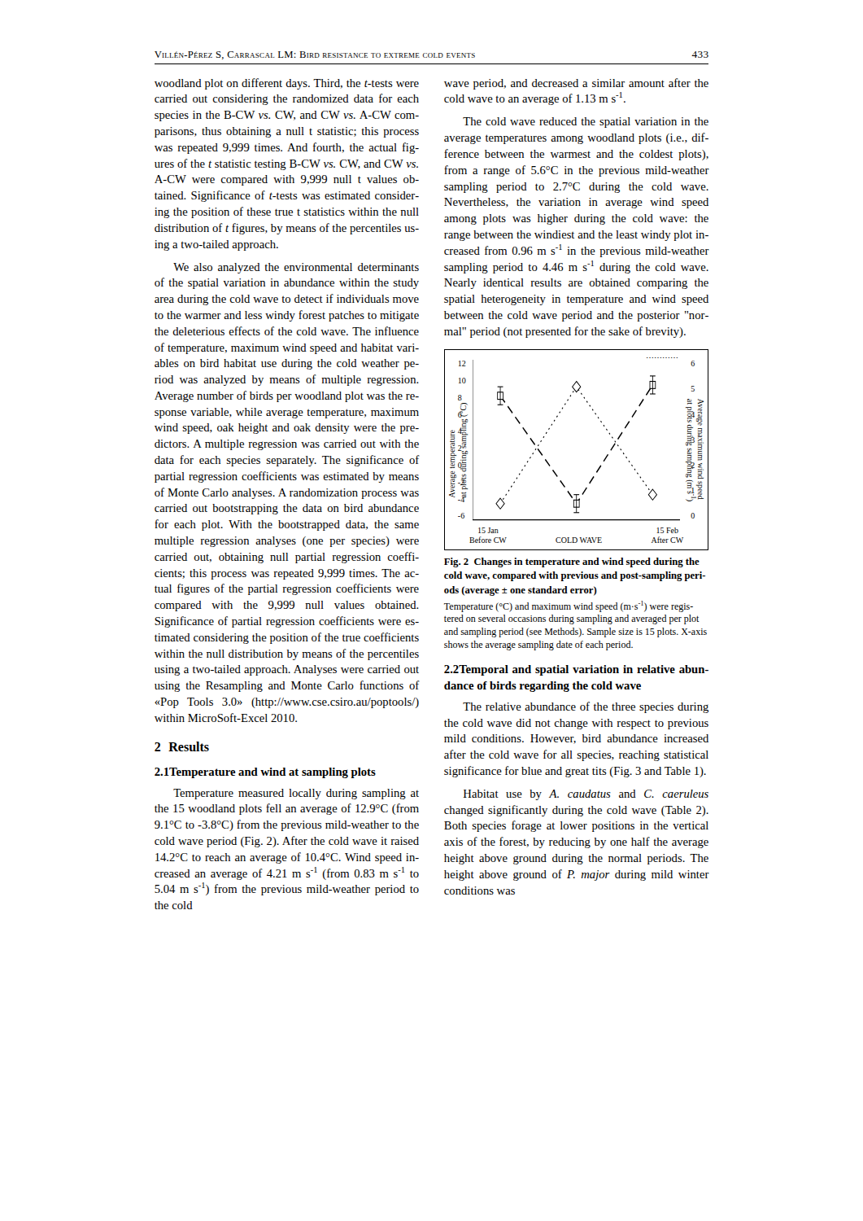Villén-Pérez S, Carrascal LM: Bird resistance to extreme cold events
433
woodland plot on different days. Third, the t-tests were carried out considering the randomized data for each species in the B-CW vs. CW, and CW vs. A-CW comparisons, thus obtaining a null t statistic; this process was repeated 9,999 times. And fourth, the actual figures of the t statistic testing B-CW vs. CW, and CW vs. A-CW were compared with 9,999 null t values obtained. Significance of t-tests was estimated considering the position of these true t statistics within the null distribution of t figures, by means of the percentiles using a two-tailed approach.
We also analyzed the environmental determinants of the spatial variation in abundance within the study area during the cold wave to detect if individuals move to the warmer and less windy forest patches to mitigate the deleterious effects of the cold wave. The influence of temperature, maximum wind speed and habitat variables on bird habitat use during the cold weather period was analyzed by means of multiple regression. Average number of birds per woodland plot was the response variable, while average temperature, maximum wind speed, oak height and oak density were the predictors. A multiple regression was carried out with the data for each species separately. The significance of partial regression coefficients was estimated by means of Monte Carlo analyses. A randomization process was carried out bootstrapping the data on bird abundance for each plot. With the bootstrapped data, the same multiple regression analyses (one per species) were carried out, obtaining null partial regression coefficients; this process was repeated 9,999 times. The actual figures of the partial regression coefficients were compared with the 9,999 null values obtained. Significance of partial regression coefficients were estimated considering the position of the true coefficients within the null distribution by means of the percentiles using a two-tailed approach. Analyses were carried out using the Resampling and Monte Carlo functions of «Pop Tools 3.0» (http://www.cse.csiro.au/poptools/) within MicroSoft-Excel 2010.
2 Results
2.1 Temperature and wind at sampling plots
Temperature measured locally during sampling at the 15 woodland plots fell an average of 12.9°C (from 9.1°C to -3.8°C) from the previous mild-weather to the cold wave period (Fig. 2). After the cold wave it raised 14.2°C to reach an average of 10.4°C. Wind speed increased an average of 4.21 m s-1 (from 0.83 m s-1 to 5.04 m s-1) from the previous mild-weather period to the cold
wave period, and decreased a similar amount after the cold wave to an average of 1.13 m s-1.
The cold wave reduced the spatial variation in the average temperatures among woodland plots (i.e., difference between the warmest and the coldest plots), from a range of 5.6°C in the previous mild-weather sampling period to 2.7°C during the cold wave. Nevertheless, the variation in average wind speed among plots was higher during the cold wave: the range between the windiest and the least windy plot increased from 0.96 m s-1 in the previous mild-weather sampling period to 4.46 m s-1 during the cold wave. Nearly identical results are obtained comparing the spatial heterogeneity in temperature and wind speed between the cold wave period and the posterior "normal" period (not presented for the sake of brevity).
⋯⋯⋯⋯
Average temperature
at plots during sampling (°C)
Average maximum wind speed
at plots during sampling (m s-1)
12
10
8
6
4
2
0
-2
-4
-6
6
5
4
3
2
1
0
15 Jan
Before CW
COLD WAVE
15 Feb
After CW
Fig. 2 Changes in temperature and wind speed during the cold wave, compared with previous and post-sampling periods (average ± one standard error)
Temperature (°C) and maximum wind speed (m·s-1) were registered on several occasions during sampling and averaged per plot and sampling period (see Methods). Sample size is 15 plots. X-axis shows the average sampling date of each period.
2.2 Temporal and spatial variation in relative abundance of birds regarding the cold wave
The relative abundance of the three species during the cold wave did not change with respect to previous mild conditions. However, bird abundance increased after the cold wave for all species, reaching statistical significance for blue and great tits (Fig. 3 and Table 1).
Habitat use by A. caudatus and C. caeruleus changed significantly during the cold wave (Table 2). Both species forage at lower positions in the vertical axis of the forest, by reducing by one half the average height above ground during the normal periods. The height above ground of P. major during mild winter conditions was